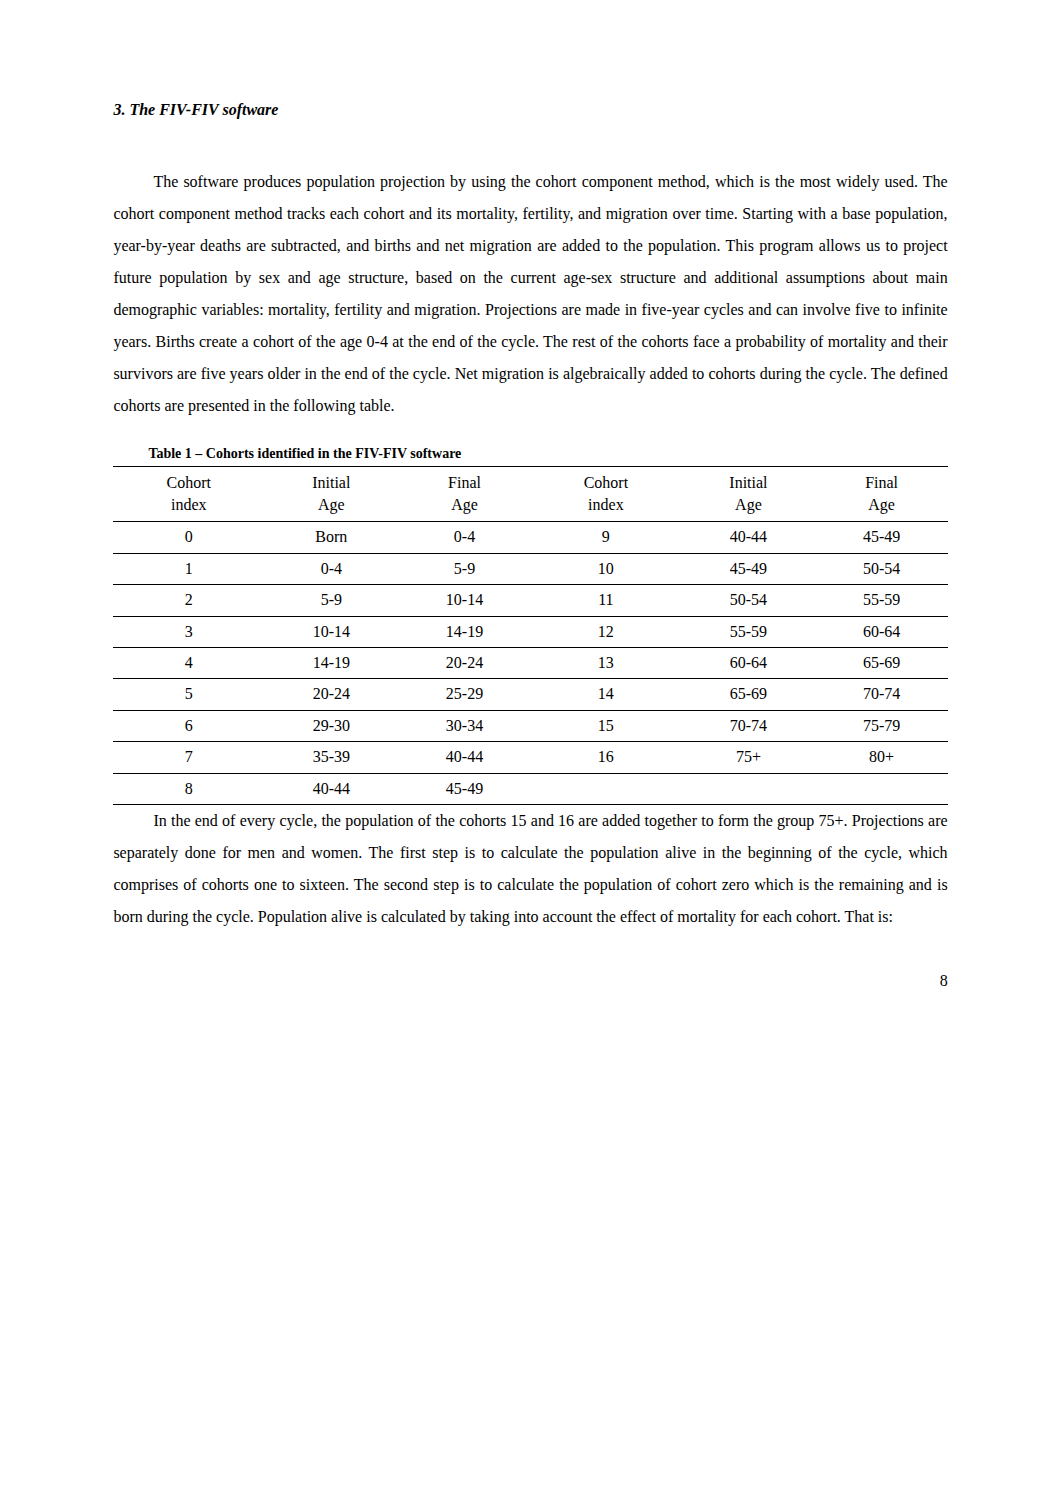3. The FIV-FIV software
The software produces population projection by using the cohort component method, which is the most widely used. The cohort component method tracks each cohort and its mortality, fertility, and migration over time. Starting with a base population, year-by-year deaths are subtracted, and births and net migration are added to the population. This program allows us to project future population by sex and age structure, based on the current age-sex structure and additional assumptions about main demographic variables: mortality, fertility and migration. Projections are made in five-year cycles and can involve five to infinite years. Births create a cohort of the age 0-4 at the end of the cycle. The rest of the cohorts face a probability of mortality and their survivors are five years older in the end of the cycle. Net migration is algebraically added to cohorts during the cycle. The defined cohorts are presented in the following table.
Table 1 – Cohorts identified in the FIV-FIV software
| Cohort | Initial | Final | Cohort | Initial | Final |
| --- | --- | --- | --- | --- | --- |
| index | Age | Age | index | Age | Age |
| 0 | Born | 0-4 | 9 | 40-44 | 45-49 |
| 1 | 0-4 | 5-9 | 10 | 45-49 | 50-54 |
| 2 | 5-9 | 10-14 | 11 | 50-54 | 55-59 |
| 3 | 10-14 | 14-19 | 12 | 55-59 | 60-64 |
| 4 | 14-19 | 20-24 | 13 | 60-64 | 65-69 |
| 5 | 20-24 | 25-29 | 14 | 65-69 | 70-74 |
| 6 | 29-30 | 30-34 | 15 | 70-74 | 75-79 |
| 7 | 35-39 | 40-44 | 16 | 75+ | 80+ |
| 8 | 40-44 | 45-49 | | | |
In the end of every cycle, the population of the cohorts 15 and 16 are added together to form the group 75+. Projections are separately done for men and women. The first step is to calculate the population alive in the beginning of the cycle, which comprises of cohorts one to sixteen. The second step is to calculate the population of cohort zero which is the remaining and is born during the cycle. Population alive is calculated by taking into account the effect of mortality for each cohort. That is:
8